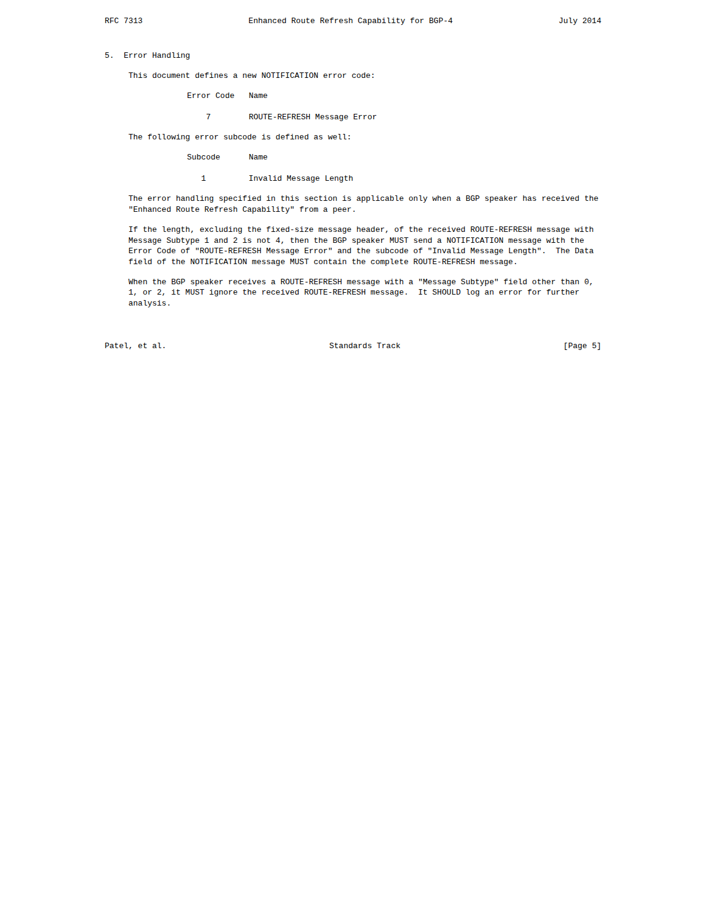RFC 7313 Enhanced Route Refresh Capability for BGP-4 July 2014
5. Error Handling
This document defines a new NOTIFICATION error code:
    Error Code   Name

        7        ROUTE-REFRESH Message Error
The following error subcode is defined as well:
    Subcode      Name

       1         Invalid Message Length
The error handling specified in this section is applicable only when a BGP speaker has received the "Enhanced Route Refresh Capability" from a peer.
If the length, excluding the fixed-size message header, of the received ROUTE-REFRESH message with Message Subtype 1 and 2 is not 4, then the BGP speaker MUST send a NOTIFICATION message with the Error Code of "ROUTE-REFRESH Message Error" and the subcode of "Invalid Message Length". The Data field of the NOTIFICATION message MUST contain the complete ROUTE-REFRESH message.
When the BGP speaker receives a ROUTE-REFRESH message with a "Message Subtype" field other than 0, 1, or 2, it MUST ignore the received ROUTE-REFRESH message. It SHOULD log an error for further analysis.
Patel, et al. Standards Track [Page 5]